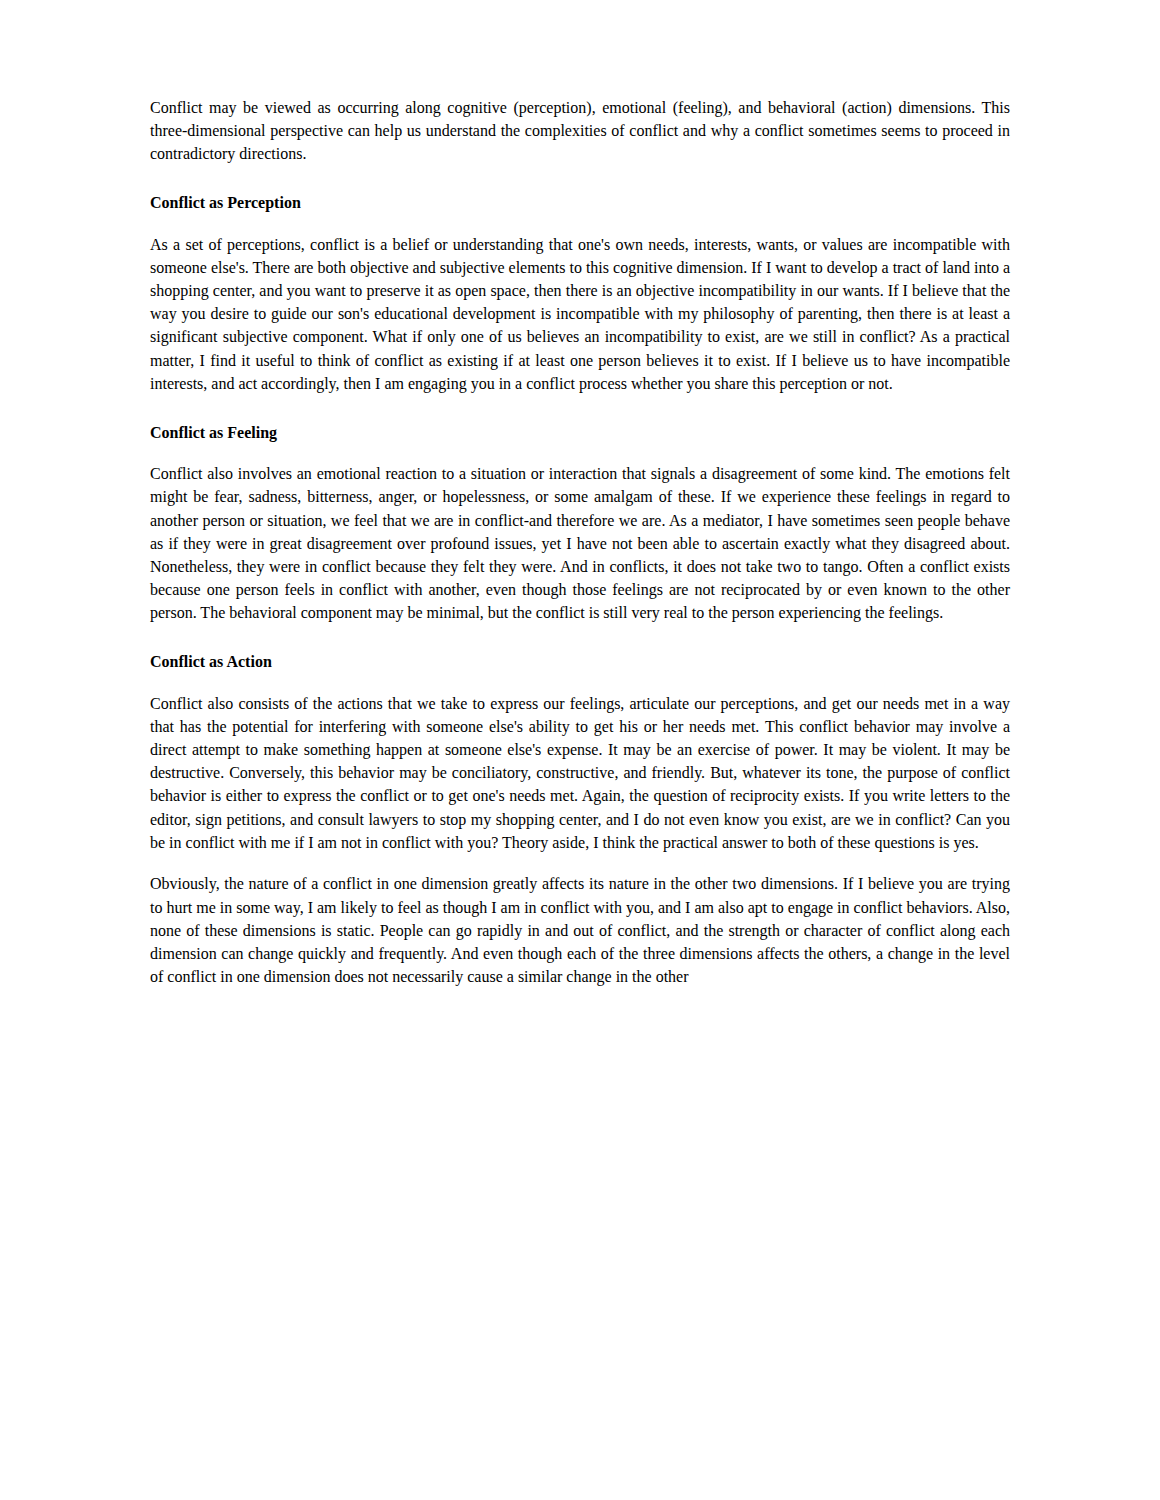Conflict may be viewed as occurring along cognitive (perception), emotional (feeling), and behavioral (action) dimensions. This three-dimensional perspective can help us understand the complexities of conflict and why a conflict sometimes seems to proceed in contradictory directions.
Conflict as Perception
As a set of perceptions, conflict is a belief or understanding that one's own needs, interests, wants, or values are incompatible with someone else's. There are both objective and subjective elements to this cognitive dimension. If I want to develop a tract of land into a shopping center, and you want to preserve it as open space, then there is an objective incompatibility in our wants. If I believe that the way you desire to guide our son's educational development is incompatible with my philosophy of parenting, then there is at least a significant subjective component. What if only one of us believes an incompatibility to exist, are we still in conflict? As a practical matter, I find it useful to think of conflict as existing if at least one person believes it to exist. If I believe us to have incompatible interests, and act accordingly, then I am engaging you in a conflict process whether you share this perception or not.
Conflict as Feeling
Conflict also involves an emotional reaction to a situation or interaction that signals a disagreement of some kind. The emotions felt might be fear, sadness, bitterness, anger, or hopelessness, or some amalgam of these. If we experience these feelings in regard to another person or situation, we feel that we are in conflict-and therefore we are. As a mediator, I have sometimes seen people behave as if they were in great disagreement over profound issues, yet I have not been able to ascertain exactly what they disagreed about. Nonetheless, they were in conflict because they felt they were. And in conflicts, it does not take two to tango. Often a conflict exists because one person feels in conflict with another, even though those feelings are not reciprocated by or even known to the other person. The behavioral component may be minimal, but the conflict is still very real to the person experiencing the feelings.
Conflict as Action
Conflict also consists of the actions that we take to express our feelings, articulate our perceptions, and get our needs met in a way that has the potential for interfering with someone else's ability to get his or her needs met. This conflict behavior may involve a direct attempt to make something happen at someone else's expense. It may be an exercise of power. It may be violent. It may be destructive. Conversely, this behavior may be conciliatory, constructive, and friendly. But, whatever its tone, the purpose of conflict behavior is either to express the conflict or to get one's needs met. Again, the question of reciprocity exists. If you write letters to the editor, sign petitions, and consult lawyers to stop my shopping center, and I do not even know you exist, are we in conflict? Can you be in conflict with me if I am not in conflict with you? Theory aside, I think the practical answer to both of these questions is yes.
Obviously, the nature of a conflict in one dimension greatly affects its nature in the other two dimensions. If I believe you are trying to hurt me in some way, I am likely to feel as though I am in conflict with you, and I am also apt to engage in conflict behaviors. Also, none of these dimensions is static. People can go rapidly in and out of conflict, and the strength or character of conflict along each dimension can change quickly and frequently. And even though each of the three dimensions affects the others, a change in the level of conflict in one dimension does not necessarily cause a similar change in the other